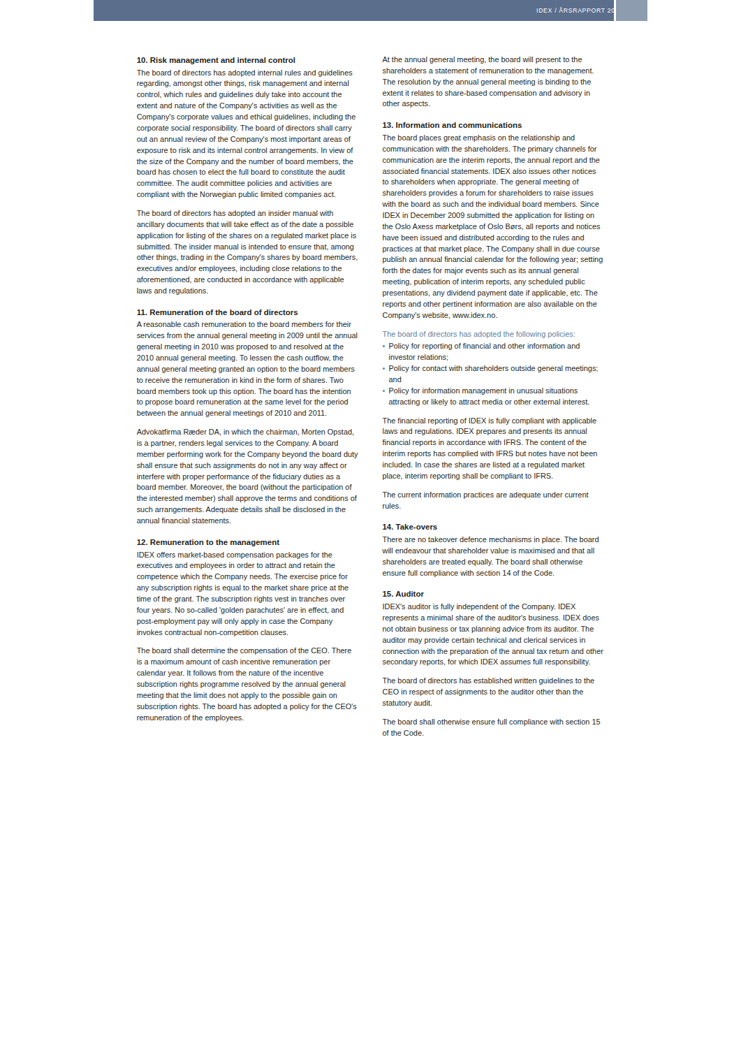IDEX / ÅRSRAPPORT 2010 33
10. Risk management and internal control
The board of directors has adopted internal rules and guidelines regarding, amongst other things, risk management and internal control, which rules and guidelines duly take into account the extent and nature of the Company's activities as well as the Company's corporate values and ethical guidelines, including the corporate social responsibility. The board of directors shall carry out an annual review of the Company's most important areas of exposure to risk and its internal control arrangements. In view of the size of the Company and the number of board members, the board has chosen to elect the full board to constitute the audit committee. The audit committee policies and activities are compliant with the Norwegian public limited companies act.
The board of directors has adopted an insider manual with ancillary documents that will take effect as of the date a possible application for listing of the shares on a regulated market place is submitted. The insider manual is intended to ensure that, among other things, trading in the Company's shares by board members, executives and/or employees, including close relations to the aforementioned, are conducted in accordance with applicable laws and regulations.
11. Remuneration of the board of directors
A reasonable cash remuneration to the board members for their services from the annual general meeting in 2009 until the annual general meeting in 2010 was proposed to and resolved at the 2010 annual general meeting. To lessen the cash outflow, the annual general meeting granted an option to the board members to receive the remuneration in kind in the form of shares. Two board members took up this option. The board has the intention to propose board remuneration at the same level for the period between the annual general meetings of 2010 and 2011.
Advokatfirma Ræder DA, in which the chairman, Morten Opstad, is a partner, renders legal services to the Company. A board member performing work for the Company beyond the board duty shall ensure that such assignments do not in any way affect or interfere with proper performance of the fiduciary duties as a board member. Moreover, the board (without the participation of the interested member) shall approve the terms and conditions of such arrangements. Adequate details shall be disclosed in the annual financial statements.
12. Remuneration to the management
IDEX offers market-based compensation packages for the executives and employees in order to attract and retain the competence which the Company needs. The exercise price for any subscription rights is equal to the market share price at the time of the grant. The subscription rights vest in tranches over four years. No so-called 'golden parachutes' are in effect, and post-employment pay will only apply in case the Company invokes contractual non-competition clauses.
The board shall determine the compensation of the CEO. There is a maximum amount of cash incentive remuneration per calendar year. It follows from the nature of the incentive subscription rights programme resolved by the annual general meeting that the limit does not apply to the possible gain on subscription rights. The board has adopted a policy for the CEO's remuneration of the employees.
At the annual general meeting, the board will present to the shareholders a statement of remuneration to the management. The resolution by the annual general meeting is binding to the extent it relates to share-based compensation and advisory in other aspects.
13. Information and communications
The board places great emphasis on the relationship and communication with the shareholders. The primary channels for communication are the interim reports, the annual report and the associated financial statements. IDEX also issues other notices to shareholders when appropriate. The general meeting of shareholders provides a forum for shareholders to raise issues with the board as such and the individual board members. Since IDEX in December 2009 submitted the application for listing on the Oslo Axess marketplace of Oslo Børs, all reports and notices have been issued and distributed according to the rules and practices at that market place. The Company shall in due course publish an annual financial calendar for the following year; setting forth the dates for major events such as its annual general meeting, publication of interim reports, any scheduled public presentations, any dividend payment date if applicable, etc. The reports and other pertinent information are also available on the Company's website, www.idex.no.
The board of directors has adopted the following policies:
Policy for reporting of financial and other information and investor relations;
Policy for contact with shareholders outside general meetings; and
Policy for information management in unusual situations attracting or likely to attract media or other external interest.
The financial reporting of IDEX is fully compliant with applicable laws and regulations. IDEX prepares and presents its annual financial reports in accordance with IFRS. The content of the interim reports has complied with IFRS but notes have not been included. In case the shares are listed at a regulated market place, interim reporting shall be compliant to IFRS.
The current information practices are adequate under current rules.
14. Take-overs
There are no takeover defence mechanisms in place. The board will endeavour that shareholder value is maximised and that all shareholders are treated equally. The board shall otherwise ensure full compliance with section 14 of the Code.
15. Auditor
IDEX's auditor is fully independent of the Company. IDEX represents a minimal share of the auditor's business. IDEX does not obtain business or tax planning advice from its auditor. The auditor may provide certain technical and clerical services in connection with the preparation of the annual tax return and other secondary reports, for which IDEX assumes full responsibility.
The board of directors has established written guidelines to the CEO in respect of assignments to the auditor other than the statutory audit.
The board shall otherwise ensure full compliance with section 15 of the Code.